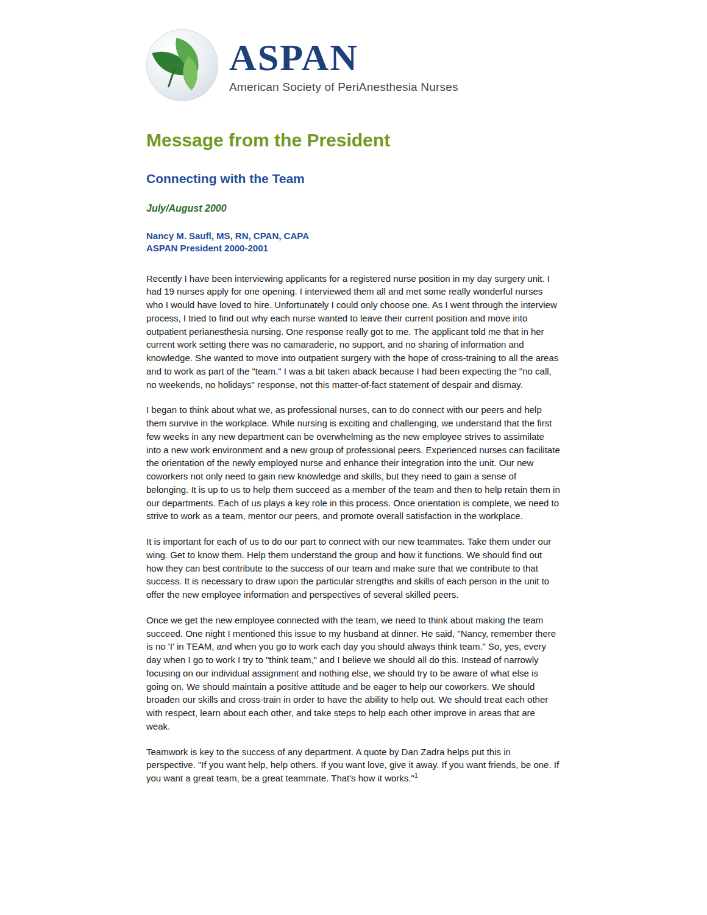ASPAN
American Society of PeriAnesthesia Nurses
Message from the President
Connecting with the Team
July/August 2000
Nancy M. Saufl, MS, RN, CPAN, CAPA
ASPAN President 2000-2001
Recently I have been interviewing applicants for a registered nurse position in my day surgery unit. I had 19 nurses apply for one opening. I interviewed them all and met some really wonderful nurses who I would have loved to hire. Unfortunately I could only choose one. As I went through the interview process, I tried to find out why each nurse wanted to leave their current position and move into outpatient perianesthesia nursing. One response really got to me. The applicant told me that in her current work setting there was no camaraderie, no support, and no sharing of information and knowledge. She wanted to move into outpatient surgery with the hope of cross-training to all the areas and to work as part of the "team." I was a bit taken aback because I had been expecting the "no call, no weekends, no holidays" response, not this matter-of-fact statement of despair and dismay.
I began to think about what we, as professional nurses, can to do connect with our peers and help them survive in the workplace. While nursing is exciting and challenging, we understand that the first few weeks in any new department can be overwhelming as the new employee strives to assimilate into a new work environment and a new group of professional peers. Experienced nurses can facilitate the orientation of the newly employed nurse and enhance their integration into the unit. Our new coworkers not only need to gain new knowledge and skills, but they need to gain a sense of belonging. It is up to us to help them succeed as a member of the team and then to help retain them in our departments. Each of us plays a key role in this process. Once orientation is complete, we need to strive to work as a team, mentor our peers, and promote overall satisfaction in the workplace.
It is important for each of us to do our part to connect with our new teammates. Take them under our wing. Get to know them. Help them understand the group and how it functions. We should find out how they can best contribute to the success of our team and make sure that we contribute to that success. It is necessary to draw upon the particular strengths and skills of each person in the unit to offer the new employee information and perspectives of several skilled peers.
Once we get the new employee connected with the team, we need to think about making the team succeed. One night I mentioned this issue to my husband at dinner. He said, "Nancy, remember there is no 'I' in TEAM, and when you go to work each day you should always think team." So, yes, every day when I go to work I try to "think team," and I believe we should all do this. Instead of narrowly focusing on our individual assignment and nothing else, we should try to be aware of what else is going on. We should maintain a positive attitude and be eager to help our coworkers. We should broaden our skills and cross-train in order to have the ability to help out. We should treat each other with respect, learn about each other, and take steps to help each other improve in areas that are weak.
Teamwork is key to the success of any department. A quote by Dan Zadra helps put this in perspective. "If you want help, help others. If you want love, give it away. If you want friends, be one. If you want a great team, be a great teammate. That's how it works."1